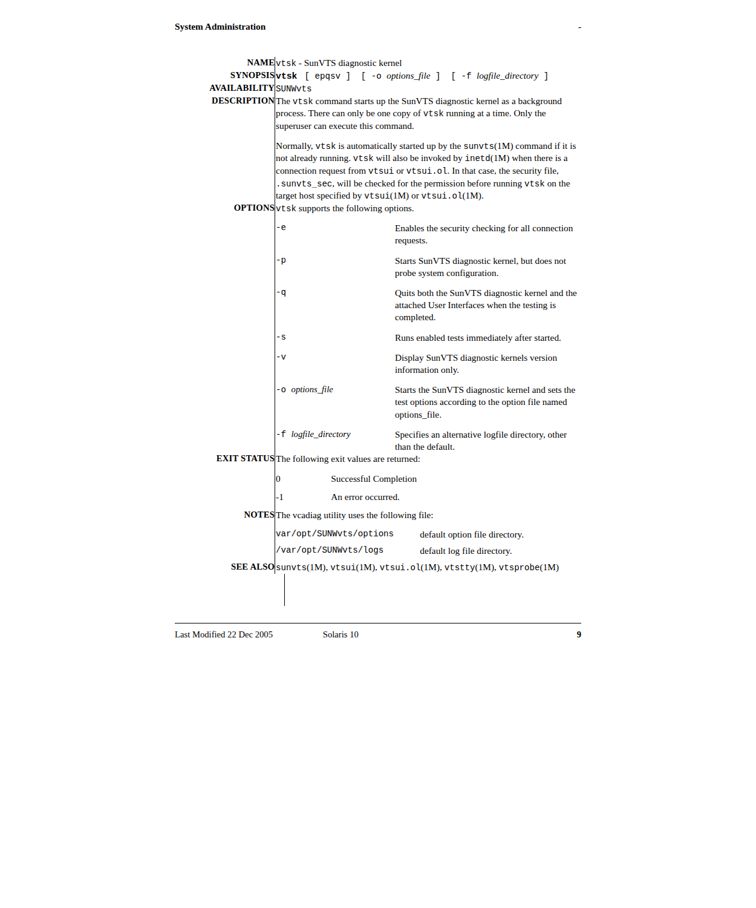System Administration -
| NAME | | vtsk - SunVTS diagnostic kernel |
| SYNOPSIS | | vtsk [ epqsv ] [ -o options_file ] [ -f logfile_directory ] |
| AVAILABILITY | | SUNWvts |
| DESCRIPTION | | The vtsk command starts up the SunVTS diagnostic kernel as a background process. There can only be one copy of vtsk running at a time. Only the superuser can execute this command. Normally, vtsk is automatically started up by the sunvts (1M) command if it is not already running. vtsk will also be invoked by inetd (1M) when there is a connection request from vtsui or vtsui.ol . In that case, the security file, .sunvts_sec , will be checked for the permission before running vtsk on the target host specified by vtsui (1M) or vtsui.ol (1M). |
| OPTIONS | | vtsk supports the following options. -e Enables the security checking for all connection requests. -p Starts SunVTS diagnostic kernel, but does not probe system configuration. -q Quits both the SunVTS diagnostic kernel and the attached User Interfaces when the testing is completed. -s Runs enabled tests immediately after started. -v Display SunVTS diagnostic kernels version information only. -o options_file Starts the SunVTS diagnostic kernel and sets the test options according to the option file named options_file. -f logfile_directory Specifies an alternative logfile directory, other than the default. |
| EXIT STATUS | | The following exit values are returned: / 0 / Successful Completion / / -1 / An error occurred. / |
| NOTES | | The vcadiag utility uses the following file: / var/opt/SUNWvts/options / default option file directory. / / /var/opt/SUNWvts/logs / default log file directory. / |
| SEE ALSO | | sunvts (1M), vtsui (1M), vtsui.ol (1M), vtstty (1M), vtsprobe (1M) |
Last Modified 22 Dec 2005 Solaris 10 9